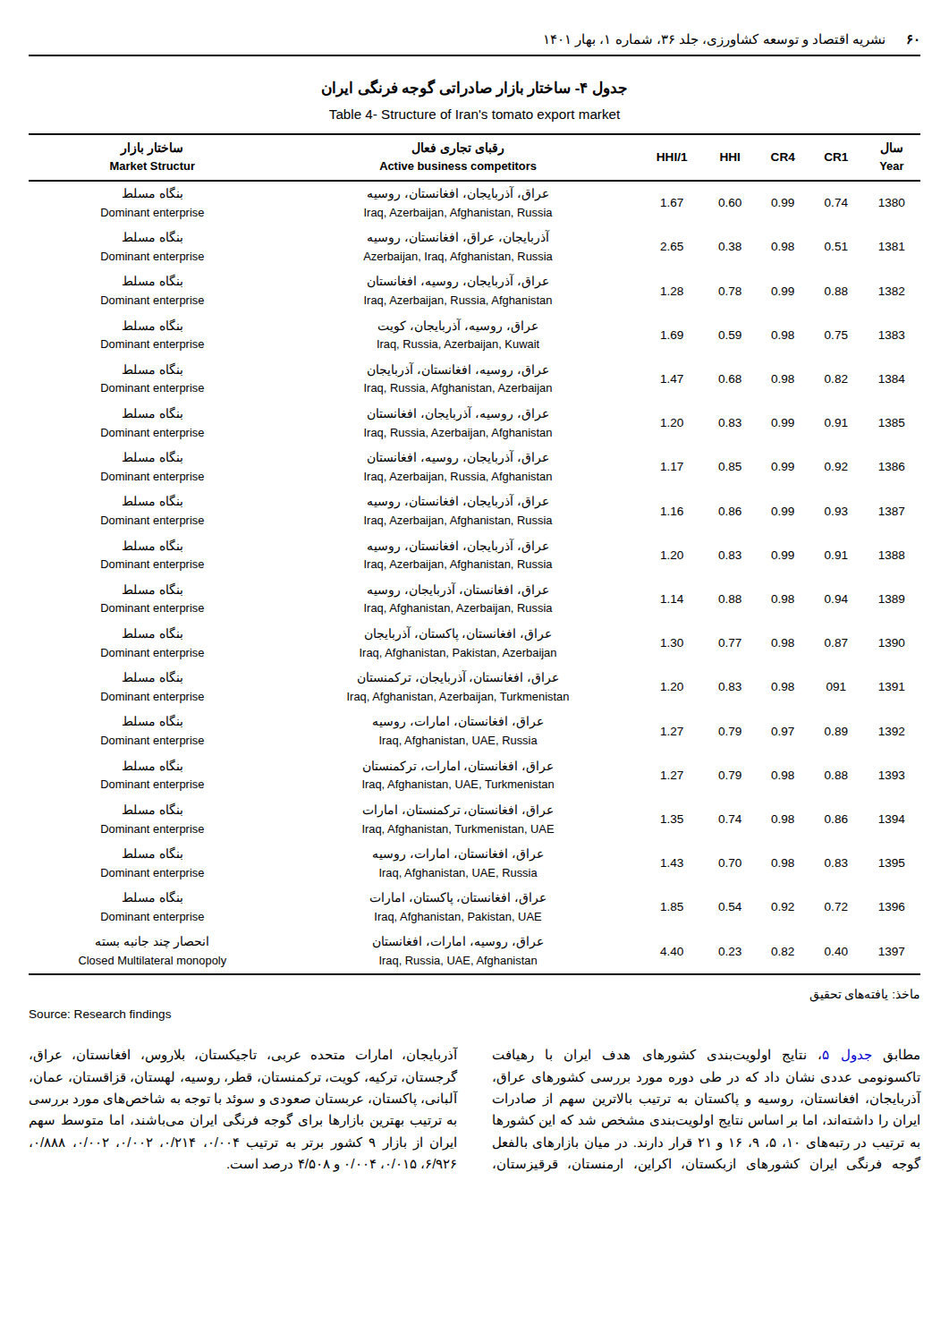۶۰ نشریه اقتصاد و توسعه کشاورزی، جلد ۳۶، شماره ۱، بهار ۱۴۰۱
جدول ۴- ساختار بازار صادراتی گوجه فرنگی ایران
Table 4- Structure of Iran's tomato export market
| سال Year | CR1 | CR4 | HHI | 1/HHI | رقبای تجاری فعال Active business competitors | ساختار بازار Market Structur |
| --- | --- | --- | --- | --- | --- | --- |
| 1380 | 0.74 | 0.99 | 0.60 | 1.67 | عراق، آذربایجان، افغانستان، روسیه Iraq, Azerbaijan, Afghanistan, Russia | بنگاه مسلط Dominant enterprise |
| 1381 | 0.51 | 0.98 | 0.38 | 2.65 | آذربایجان، عراق، افغانستان، روسیه Azerbaijan, Iraq, Afghanistan, Russia | بنگاه مسلط Dominant enterprise |
| 1382 | 0.88 | 0.99 | 0.78 | 1.28 | عراق، آذربایجان، روسیه، افغانستان Iraq, Azerbaijan, Russia, Afghanistan | بنگاه مسلط Dominant enterprise |
| 1383 | 0.75 | 0.98 | 0.59 | 1.69 | عراق، روسیه، آذربایجان، کویت Iraq, Russia, Azerbaijan, Kuwait | بنگاه مسلط Dominant enterprise |
| 1384 | 0.82 | 0.98 | 0.68 | 1.47 | عراق، روسیه، افغانستان، آذربایجان Iraq, Russia, Afghanistan, Azerbaijan | بنگاه مسلط Dominant enterprise |
| 1385 | 0.91 | 0.99 | 0.83 | 1.20 | عراق، روسیه، آذربایجان، افغانستان Iraq, Russia, Azerbaijan, Afghanistan | بنگاه مسلط Dominant enterprise |
| 1386 | 0.92 | 0.99 | 0.85 | 1.17 | عراق، آذربایجان، روسیه، افغانستان Iraq, Azerbaijan, Russia, Afghanistan | بنگاه مسلط Dominant enterprise |
| 1387 | 0.93 | 0.99 | 0.86 | 1.16 | عراق، آذربایجان، افغانستان، روسیه Iraq, Azerbaijan, Afghanistan, Russia | بنگاه مسلط Dominant enterprise |
| 1388 | 0.91 | 0.99 | 0.83 | 1.20 | عراق، آذربایجان، افغانستان، روسیه Iraq, Azerbaijan, Afghanistan, Russia | بنگاه مسلط Dominant enterprise |
| 1389 | 0.94 | 0.98 | 0.88 | 1.14 | عراق، افغانستان، آذربایجان، روسیه Iraq, Afghanistan, Azerbaijan, Russia | بنگاه مسلط Dominant enterprise |
| 1390 | 0.87 | 0.98 | 0.77 | 1.30 | عراق، افغانستان، پاکستان، آذربایجان Iraq, Afghanistan, Pakistan, Azerbaijan | بنگاه مسلط Dominant enterprise |
| 1391 | 091 | 0.98 | 0.83 | 1.20 | عراق، افغانستان، آذربایجان، ترکمنستان Iraq, Afghanistan, Azerbaijan, Turkmenistan | بنگاه مسلط Dominant enterprise |
| 1392 | 0.89 | 0.97 | 0.79 | 1.27 | عراق، افغانستان، امارات، روسیه Iraq, Afghanistan, UAE, Russia | بنگاه مسلط Dominant enterprise |
| 1393 | 0.88 | 0.98 | 0.79 | 1.27 | عراق، افغانستان، امارات، ترکمنستان Iraq, Afghanistan, UAE, Turkmenistan | بنگاه مسلط Dominant enterprise |
| 1394 | 0.86 | 0.98 | 0.74 | 1.35 | عراق، افغانستان، ترکمنستان، امارات Iraq, Afghanistan, Turkmenistan, UAE | بنگاه مسلط Dominant enterprise |
| 1395 | 0.83 | 0.98 | 0.70 | 1.43 | عراق، افغانستان، امارات، روسیه Iraq, Afghanistan, UAE, Russia | بنگاه مسلط Dominant enterprise |
| 1396 | 0.72 | 0.92 | 0.54 | 1.85 | عراق، افغانستان، پاکستان، امارات Iraq, Afghanistan, Pakistan, UAE | بنگاه مسلط Dominant enterprise |
| 1397 | 0.40 | 0.82 | 0.23 | 4.40 | عراق، روسیه، امارات، افغانستان Iraq, Russia, UAE, Afghanistan | انحصار چند جانبه بسته Closed Multilateral monopoly |
ماخذ: یافته‌های تحقیق
Source: Research findings
مطابق جدول ۵، نتایج اولویت‌بندی کشورهای هدف ایران با رهیافت تاکسونومی عددی نشان داد که در طی دوره مورد بررسی کشورهای عراق، آذربایجان، افغانستان، روسیه و پاکستان به ترتیب بالاترین سهم از صادرات ایران را داشته‌اند، اما بر اساس نتایج اولویت‌بندی مشخص شد که این کشورها به ترتیب در رتبه‌های ۱۰، ۵، ۹، ۱۶ و ۲۱ قرار دارند. در میان بازارهای بالفعل گوجه فرنگی ایران کشورهای ازبکستان، اکراین، ارمنستان، قرقیزستان، آذربایجان، امارات متحده عربی، تاجیکستان، بلاروس، افغانستان، عراق، گرجستان، ترکیه، کویت، ترکمنستان، قطر، روسیه، لهستان، قزاقستان، عمان، آلبانی، پاکستان، عربستان صعودی و سوئد با توجه به شاخص‌های مورد بررسی به ترتیب بهترین بازارها برای گوجه فرنگی ایران می‌باشند، اما متوسط سهم ایران از بازار ۹ کشور برتر به ترتیب ۰/۰۰۴، ۰/۲۱۴، ۰/۰۰۲، ۰/۰۰۲، ۰/۸۸۸، ۶/۹۲۶، ۰/۰۱۵، ۰/۰۰۴ و ۴/۵۰۸ درصد است.